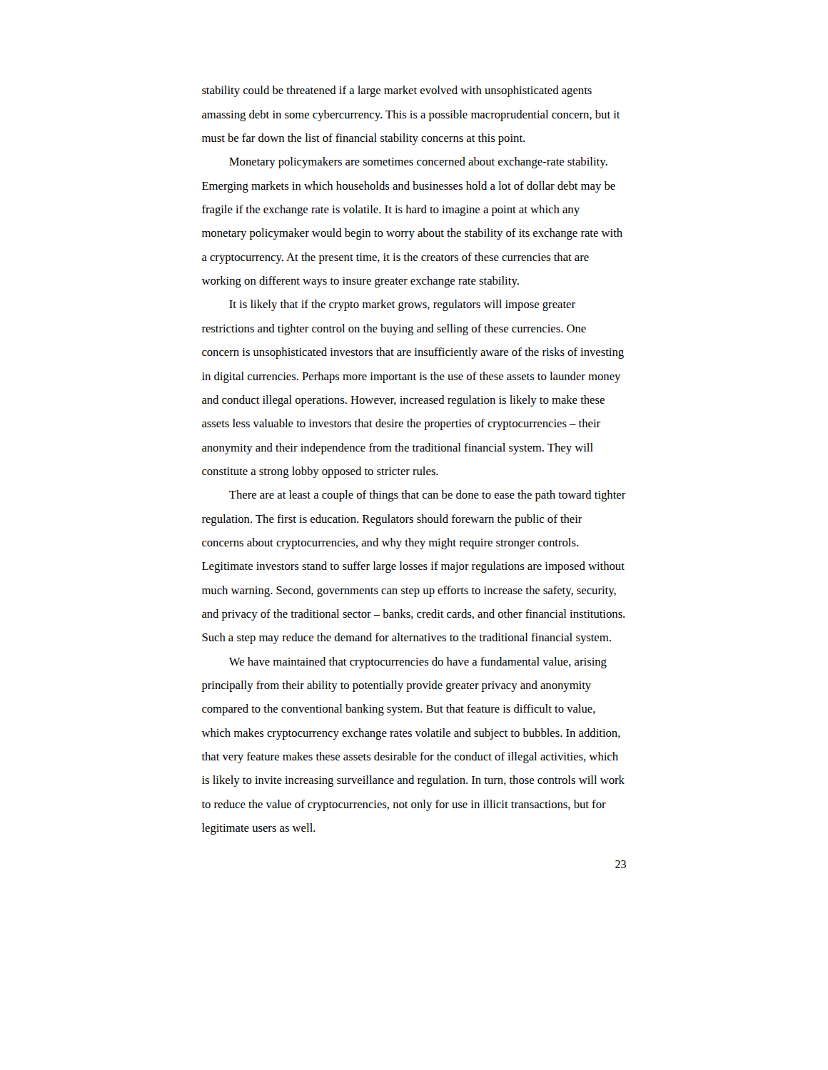stability could be threatened if a large market evolved with unsophisticated agents amassing debt in some cybercurrency. This is a possible macroprudential concern, but it must be far down the list of financial stability concerns at this point.
Monetary policymakers are sometimes concerned about exchange-rate stability. Emerging markets in which households and businesses hold a lot of dollar debt may be fragile if the exchange rate is volatile. It is hard to imagine a point at which any monetary policymaker would begin to worry about the stability of its exchange rate with a cryptocurrency. At the present time, it is the creators of these currencies that are working on different ways to insure greater exchange rate stability.
It is likely that if the crypto market grows, regulators will impose greater restrictions and tighter control on the buying and selling of these currencies. One concern is unsophisticated investors that are insufficiently aware of the risks of investing in digital currencies. Perhaps more important is the use of these assets to launder money and conduct illegal operations. However, increased regulation is likely to make these assets less valuable to investors that desire the properties of cryptocurrencies – their anonymity and their independence from the traditional financial system. They will constitute a strong lobby opposed to stricter rules.
There are at least a couple of things that can be done to ease the path toward tighter regulation. The first is education. Regulators should forewarn the public of their concerns about cryptocurrencies, and why they might require stronger controls. Legitimate investors stand to suffer large losses if major regulations are imposed without much warning. Second, governments can step up efforts to increase the safety, security, and privacy of the traditional sector – banks, credit cards, and other financial institutions. Such a step may reduce the demand for alternatives to the traditional financial system.
We have maintained that cryptocurrencies do have a fundamental value, arising principally from their ability to potentially provide greater privacy and anonymity compared to the conventional banking system. But that feature is difficult to value, which makes cryptocurrency exchange rates volatile and subject to bubbles. In addition, that very feature makes these assets desirable for the conduct of illegal activities, which is likely to invite increasing surveillance and regulation. In turn, those controls will work to reduce the value of cryptocurrencies, not only for use in illicit transactions, but for legitimate users as well.
23